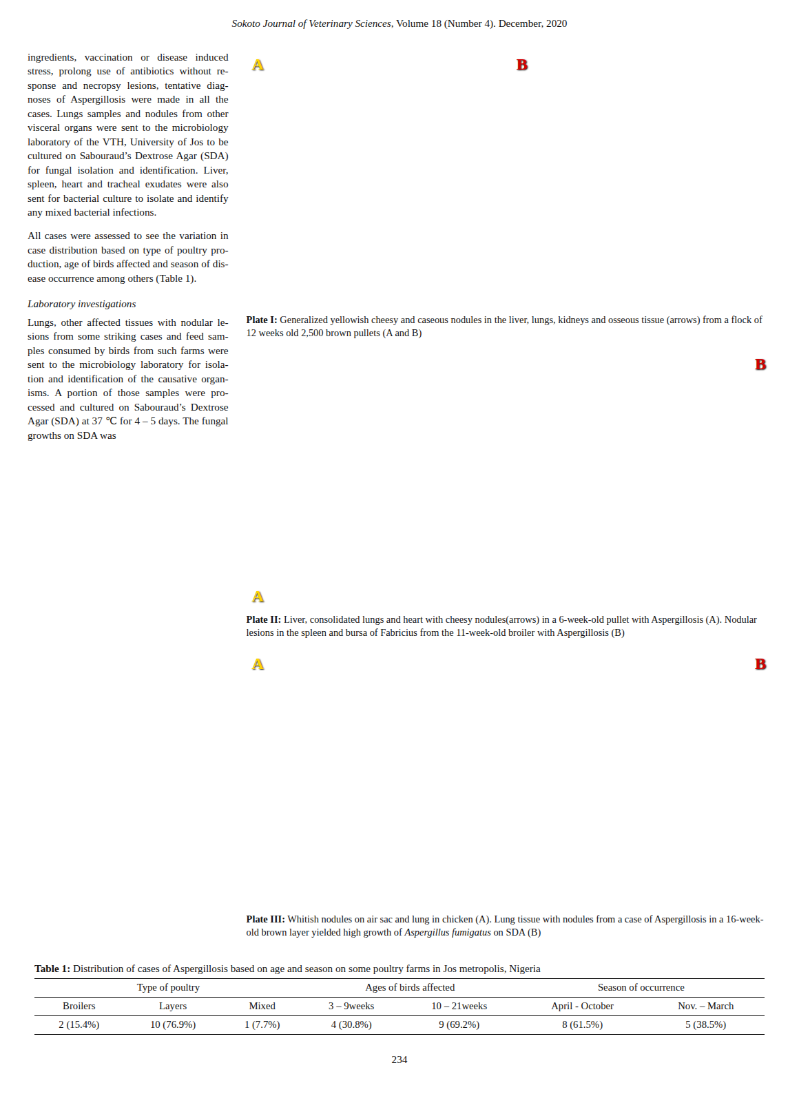Sokoto Journal of Veterinary Sciences, Volume 18 (Number 4). December, 2020
ingredients, vaccination or disease induced stress, prolong use of antibiotics without response and necropsy lesions, tentative diagnoses of Aspergillosis were made in all the cases. Lungs samples and nodules from other visceral organs were sent to the microbiology laboratory of the VTH, University of Jos to be cultured on Sabouraud’s Dextrose Agar (SDA) for fungal isolation and identification. Liver, spleen, heart and tracheal exudates were also sent for bacterial culture to isolate and identify any mixed bacterial infections.
All cases were assessed to see the variation in case distribution based on type of poultry production, age of birds affected and season of disease occurrence among others (Table 1).
Laboratory investigations
Lungs, other affected tissues with nodular lesions from some striking cases and feed samples consumed by birds from such farms were sent to the microbiology laboratory for isolation and identification of the causative organisms. A portion of those samples were processed and cultured on Sabouraud’s Dextrose Agar (SDA) at 37 ℃ for 4 – 5 days. The fungal growths on SDA was
A
B
Plate I: Generalized yellowish cheesy and caseous nodules in the liver, lungs, kidneys and osseous tissue (arrows) from a flock of 12 weeks old 2,500 brown pullets (A and B)
A
B
Plate II: Liver, consolidated lungs and heart with cheesy nodules(arrows) in a 6-week-old pullet with Aspergillosis (A). Nodular lesions in the spleen and bursa of Fabricius from the 11-week-old broiler with Aspergillosis (B)
A
B
Plate III: Whitish nodules on air sac and lung in chicken (A). Lung tissue with nodules from a case of Aspergillosis in a 16-week-old brown layer yielded high growth of Aspergillus fumigatus on SDA (B)
Table 1: Distribution of cases of Aspergillosis based on age and season on some poultry farms in Jos metropolis, Nigeria
| Type of poultry | Ages of birds affected | Season of occurrence |
| --- | --- | --- |
| Broilers | Layers | Mixed | 3 – 9weeks | 10 – 21weeks | April - October | Nov. – March |
| 2 (15.4%) | 10 (76.9%) | 1 (7.7%) | 4 (30.8%) | 9 (69.2%) | 8 (61.5%) | 5 (38.5%) |
234